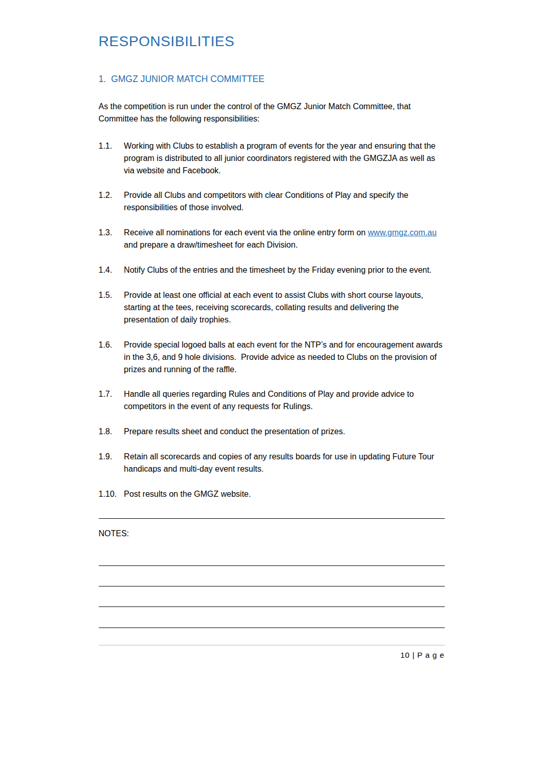RESPONSIBILITIES
1. GMGZ JUNIOR MATCH COMMITTEE
As the competition is run under the control of the GMGZ Junior Match Committee, that Committee has the following responsibilities:
1.1. Working with Clubs to establish a program of events for the year and ensuring that the program is distributed to all junior coordinators registered with the GMGZJA as well as via website and Facebook.
1.2. Provide all Clubs and competitors with clear Conditions of Play and specify the responsibilities of those involved.
1.3. Receive all nominations for each event via the online entry form on www.gmgz.com.au and prepare a draw/timesheet for each Division.
1.4. Notify Clubs of the entries and the timesheet by the Friday evening prior to the event.
1.5. Provide at least one official at each event to assist Clubs with short course layouts, starting at the tees, receiving scorecards, collating results and delivering the presentation of daily trophies.
1.6. Provide special logoed balls at each event for the NTP’s and for encouragement awards in the 3,6, and 9 hole divisions. Provide advice as needed to Clubs on the provision of prizes and running of the raffle.
1.7. Handle all queries regarding Rules and Conditions of Play and provide advice to competitors in the event of any requests for Rulings.
1.8. Prepare results sheet and conduct the presentation of prizes.
1.9. Retain all scorecards and copies of any results boards for use in updating Future Tour handicaps and multi-day event results.
1.10. Post results on the GMGZ website.
NOTES:
10 | P a g e